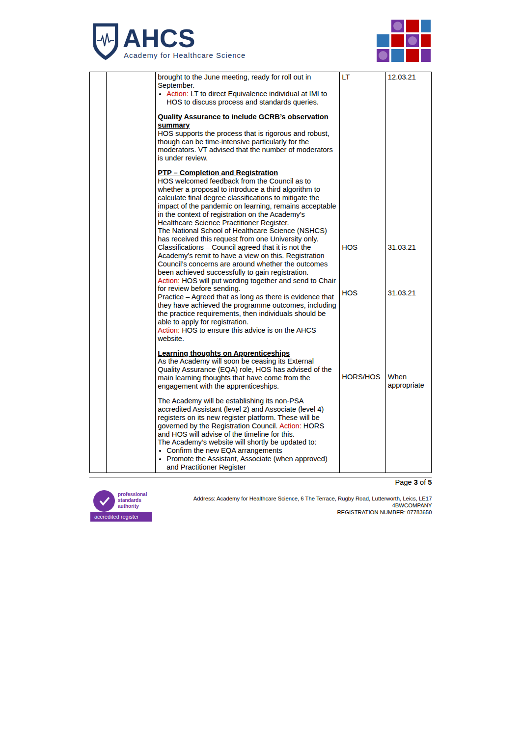AHCS Academy for Healthcare Science
| | | brought to the June meeting, ready for roll out in September. Action: LT to direct Equivalence individual at IMI to HOS to discuss process and standards queries. Quality Assurance to include GCRB’s observation summary HOS supports the process that is rigorous and robust, though can be time-intensive particularly for the moderators. VT advised that the number of moderators is under review. PTP – Completion and Registration HOS welcomed feedback from the Council as to whether a proposal to introduce a third algorithm to calculate final degree classifications to mitigate the impact of the pandemic on learning, remains acceptable in the context of registration on the Academy’s Healthcare Science Practitioner Register. The National School of Healthcare Science (NSHCS) has received this request from one University only. Classifications – Council agreed that it is not the Academy’s remit to have a view on this. Registration Council’s concerns are around whether the outcomes been achieved successfully to gain registration. Action: HOS will put wording together and send to Chair for review before sending. Practice – Agreed that as long as there is evidence that they have achieved the programme outcomes, including the practice requirements, then individuals should be able to apply for registration. Action: HOS to ensure this advice is on the AHCS website. Learning thoughts on Apprenticeships As the Academy will soon be ceasing its External Quality Assurance (EQA) role, HOS has advised of the main learning thoughts that have come from the engagement with the apprenticeships. The Academy will be establishing its non-PSA accredited Assistant (level 2) and Associate (level 4) registers on its new register platform. These will be governed by the Registration Council. Action: HORS and HOS will advise of the timeline for this. The Academy’s website will shortly be updated to: Confirm the new EQA arrangements Promote the Assistant, Associate (when approved) and Practitioner Register | LT HOS HOS HORS/HOS | 12.03.21 31.03.21 31.03.21 When appropriate |
Page 3 of 5
professional standards authority accredited register
Address: Academy for Healthcare Science, 6 The Terrace, Rugby Road, Lutterworth, Leics, LE17 4BWCOMPANY
REGISTRATION NUMBER: 07783650